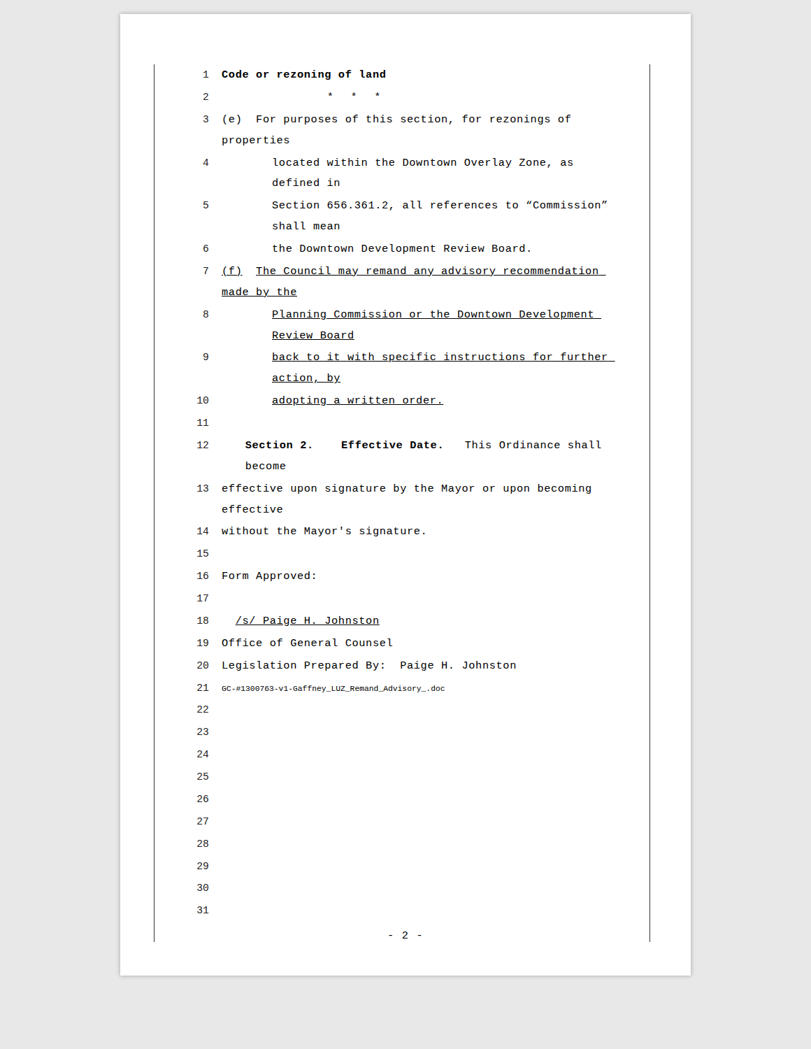| 1 | Code or rezoning of land |
| 2 | * * * |
| 3 | (e) For purposes of this section, for rezonings of properties |
| 4 | located within the Downtown Overlay Zone, as defined in |
| 5 | Section 656.361.2, all references to “Commission” shall mean |
| 6 | the Downtown Development Review Board. |
| 7 | (f) The Council may remand any advisory recommendation made by the |
| 8 | Planning Commission or the Downtown Development Review Board |
| 9 | back to it with specific instructions for further action, by |
| 10 | adopting a written order. |
| 11 | |
| 12 | Section 2. Effective Date. This Ordinance shall become |
| 13 | effective upon signature by the Mayor or upon becoming effective |
| 14 | without the Mayor's signature. |
| 15 | |
| 16 | Form Approved: |
| 17 | |
| 18 | /s/ Paige H. Johnston |
| 19 | Office of General Counsel |
| 20 | Legislation Prepared By: Paige H. Johnston |
| 21 | GC-#1300763-v1-Gaffney_LUZ_Remand_Advisory_.doc |
| 22 | |
| 23 | |
| 24 | |
| 25 | |
| 26 | |
| 27 | |
| 28 | |
| 29 | |
| 30 | |
| 31 | |
- 2 -